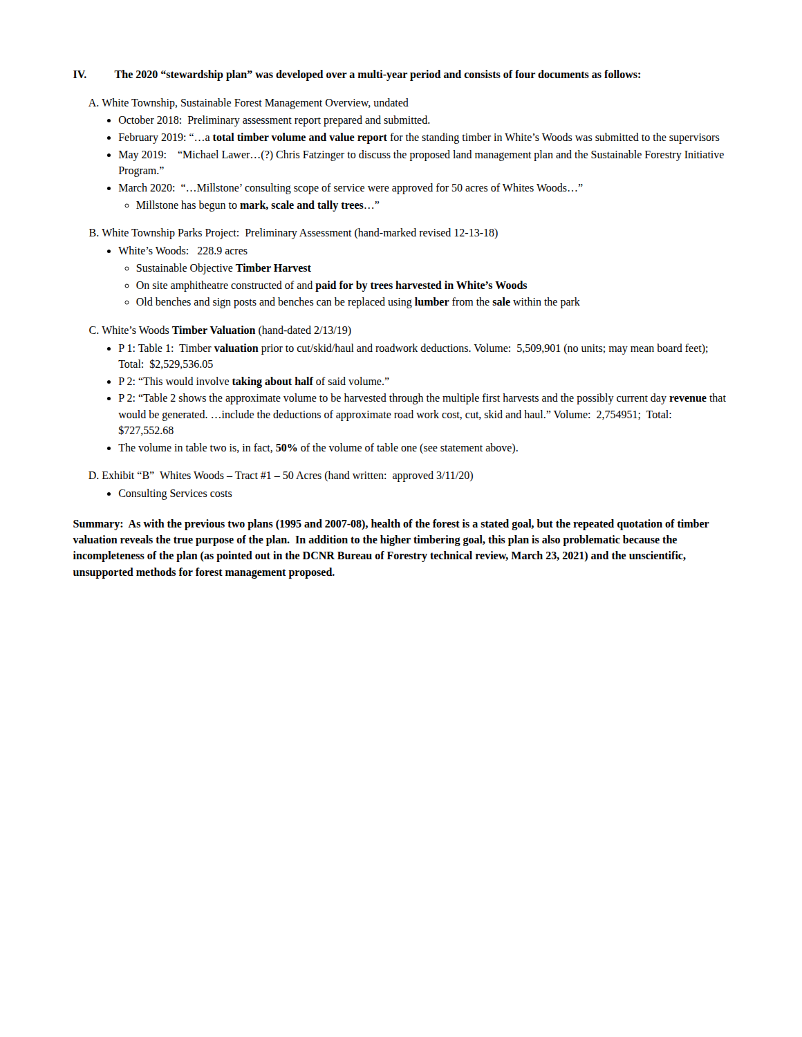IV. The 2020 “stewardship plan” was developed over a multi-year period and consists of four documents as follows:
White Township, Sustainable Forest Management Overview, undated
October 2018: Preliminary assessment report prepared and submitted.
February 2019: “…a total timber volume and value report for the standing timber in White’s Woods was submitted to the supervisors
May 2019: “Michael Lawer…(?) Chris Fatzinger to discuss the proposed land management plan and the Sustainable Forestry Initiative Program.”
March 2020: “…Millstone’ consulting scope of service were approved for 50 acres of Whites Woods…”
Millstone has begun to mark, scale and tally trees…”
White Township Parks Project: Preliminary Assessment (hand-marked revised 12-13-18)
White’s Woods: 228.9 acres
Sustainable Objective Timber Harvest
On site amphitheatre constructed of and paid for by trees harvested in White’s Woods
Old benches and sign posts and benches can be replaced using lumber from the sale within the park
White’s Woods Timber Valuation (hand-dated 2/13/19)
P 1: Table 1: Timber valuation prior to cut/skid/haul and roadwork deductions. Volume: 5,509,901 (no units; may mean board feet); Total: $2,529,536.05
P 2: “This would involve taking about half of said volume.”
P 2: “Table 2 shows the approximate volume to be harvested through the multiple first harvests and the possibly current day revenue that would be generated. …include the deductions of approximate road work cost, cut, skid and haul.” Volume: 2,754951; Total: $727,552.68
The volume in table two is, in fact, 50% of the volume of table one (see statement above).
Exhibit “B” Whites Woods – Tract #1 – 50 Acres (hand written: approved 3/11/20)
Consulting Services costs
Summary: As with the previous two plans (1995 and 2007-08), health of the forest is a stated goal, but the repeated quotation of timber valuation reveals the true purpose of the plan. In addition to the higher timbering goal, this plan is also problematic because the incompleteness of the plan (as pointed out in the DCNR Bureau of Forestry technical review, March 23, 2021) and the unscientific, unsupported methods for forest management proposed.